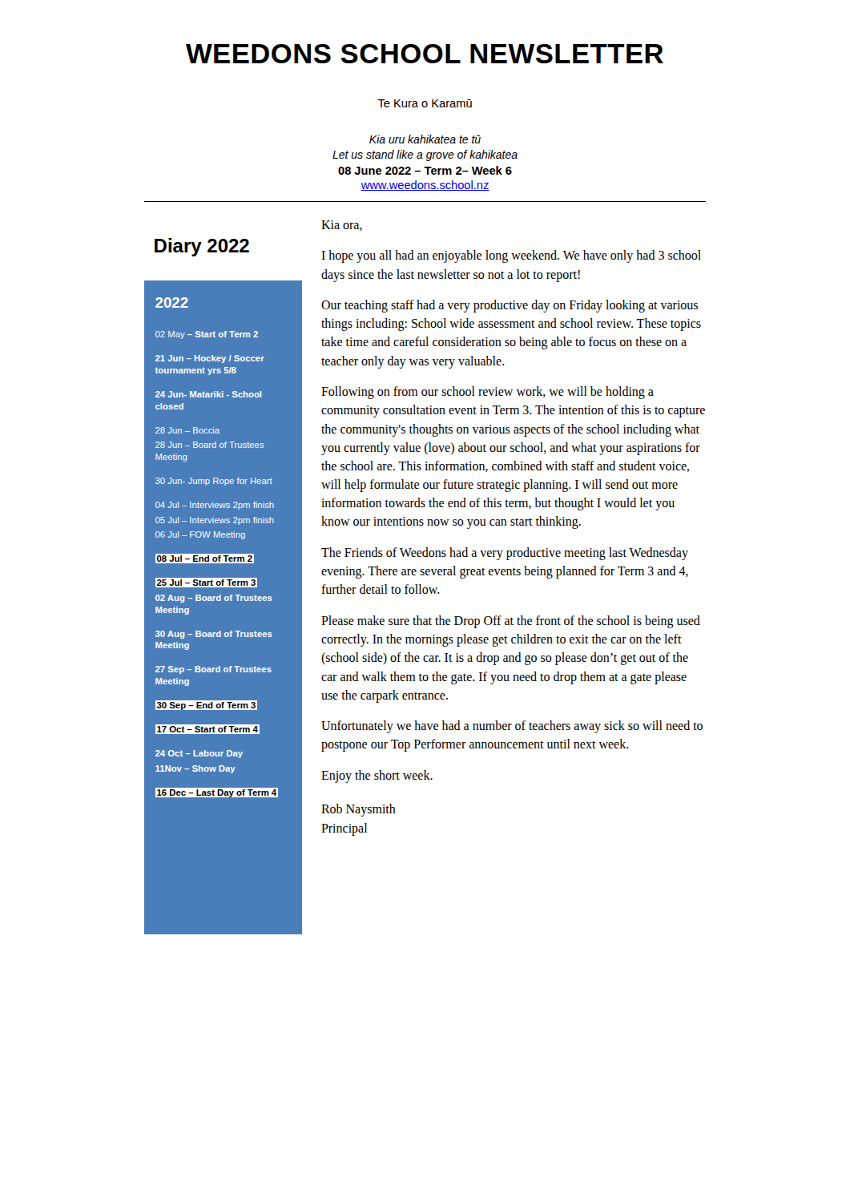WEEDONS SCHOOL NEWSLETTER
Te Kura o Karamū
Kia uru kahikatea te tū
Let us stand like a grove of kahikatea
08 June 2022 – Term 2– Week 6
www.weedons.school.nz
Diary 2022
2022
02 May – Start of Term 2
21 Jun – Hockey / Soccer tournament yrs 5/8
24 Jun- Matariki - School closed
28 Jun – Boccia
28 Jun – Board of Trustees Meeting
30 Jun- Jump Rope for Heart
04 Jul – Interviews 2pm finish
05 Jul – Interviews 2pm finish
06 Jul – FOW Meeting
08 Jul – End of Term 2
25 Jul – Start of Term 3
02 Aug – Board of Trustees Meeting
30 Aug – Board of Trustees Meeting
27 Sep – Board of Trustees Meeting
30 Sep – End of Term 3
17 Oct – Start of Term 4
24 Oct – Labour Day
11Nov – Show Day
16 Dec – Last Day of Term 4
Kia ora,
I hope you all had an enjoyable long weekend. We have only had 3 school days since the last newsletter so not a lot to report!
Our teaching staff had a very productive day on Friday looking at various things including: School wide assessment and school review. These topics take time and careful consideration so being able to focus on these on a teacher only day was very valuable.
Following on from our school review work, we will be holding a community consultation event in Term 3. The intention of this is to capture the community's thoughts on various aspects of the school including what you currently value (love) about our school, and what your aspirations for the school are. This information, combined with staff and student voice, will help formulate our future strategic planning. I will send out more information towards the end of this term, but thought I would let you know our intentions now so you can start thinking.
The Friends of Weedons had a very productive meeting last Wednesday evening. There are several great events being planned for Term 3 and 4, further detail to follow.
Please make sure that the Drop Off at the front of the school is being used correctly. In the mornings please get children to exit the car on the left (school side) of the car. It is a drop and go so please don’t get out of the car and walk them to the gate. If you need to drop them at a gate please use the carpark entrance.
Unfortunately we have had a number of teachers away sick so will need to postpone our Top Performer announcement until next week.
Enjoy the short week.
Rob Naysmith
Principal